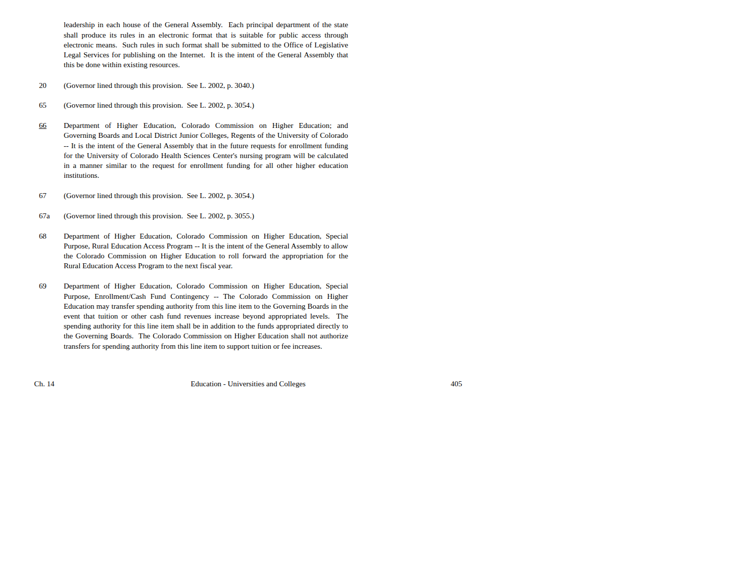leadership in each house of the General Assembly. Each principal department of the state shall produce its rules in an electronic format that is suitable for public access through electronic means. Such rules in such format shall be submitted to the Office of Legislative Legal Services for publishing on the Internet. It is the intent of the General Assembly that this be done within existing resources.
20
(Governor lined through this provision. See L. 2002, p. 3040.)
65
(Governor lined through this provision. See L. 2002, p. 3054.)
66
Department of Higher Education, Colorado Commission on Higher Education; and Governing Boards and Local District Junior Colleges, Regents of the University of Colorado -- It is the intent of the General Assembly that in the future requests for enrollment funding for the University of Colorado Health Sciences Center's nursing program will be calculated in a manner similar to the request for enrollment funding for all other higher education institutions.
67
(Governor lined through this provision. See L. 2002, p. 3054.)
67a
(Governor lined through this provision. See L. 2002, p. 3055.)
68
Department of Higher Education, Colorado Commission on Higher Education, Special Purpose, Rural Education Access Program -- It is the intent of the General Assembly to allow the Colorado Commission on Higher Education to roll forward the appropriation for the Rural Education Access Program to the next fiscal year.
69
Department of Higher Education, Colorado Commission on Higher Education, Special Purpose, Enrollment/Cash Fund Contingency -- The Colorado Commission on Higher Education may transfer spending authority from this line item to the Governing Boards in the event that tuition or other cash fund revenues increase beyond appropriated levels. The spending authority for this line item shall be in addition to the funds appropriated directly to the Governing Boards. The Colorado Commission on Higher Education shall not authorize transfers for spending authority from this line item to support tuition or fee increases.
Ch. 14
Education - Universities and Colleges
405